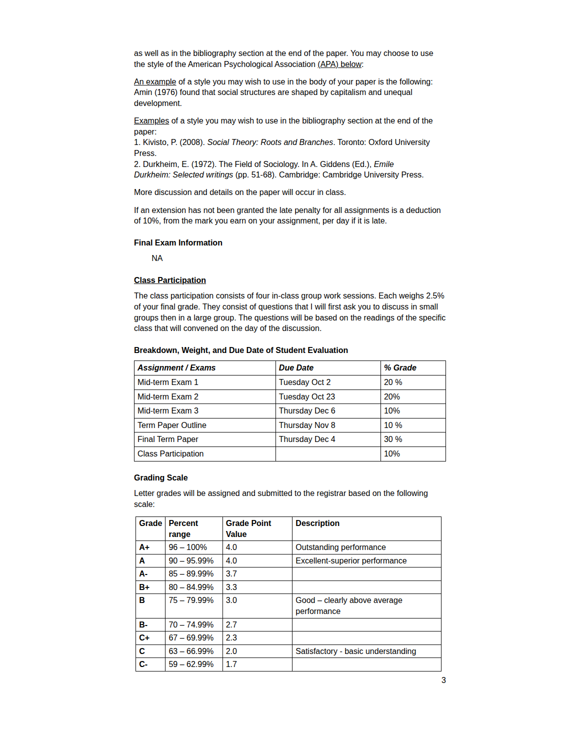as well as in the bibliography section at the end of the paper. You may choose to use the style of the American Psychological Association (APA) below:
An example of a style you may wish to use in the body of your paper is the following:
Amin (1976) found that social structures are shaped by capitalism and unequal development.
Examples of a style you may wish to use in the bibliography section at the end of the paper:
1. Kivisto, P. (2008). Social Theory: Roots and Branches. Toronto: Oxford University Press.
2. Durkheim, E. (1972). The Field of Sociology. In A. Giddens (Ed.), Emile
Durkheim: Selected writings (pp. 51-68). Cambridge: Cambridge University Press.
More discussion and details on the paper will occur in class.
If an extension has not been granted the late penalty for all assignments is a deduction of 10%, from the mark you earn on your assignment, per day if it is late.
Final Exam Information
NA
Class Participation
The class participation consists of four in-class group work sessions. Each weighs 2.5% of your final grade. They consist of questions that I will first ask you to discuss in small groups then in a large group. The questions will be based on the readings of the specific class that will convened on the day of the discussion.
Breakdown, Weight, and Due Date of Student Evaluation
| Assignment / Exams | Due Date | % Grade |
| --- | --- | --- |
| Mid-term Exam 1 | Tuesday Oct 2 | 20 % |
| Mid-term Exam 2 | Tuesday Oct 23 | 20% |
| Mid-term Exam 3 | Thursday Dec 6 | 10% |
| Term Paper Outline | Thursday Nov 8 | 10 % |
| Final Term Paper | Thursday Dec 4 | 30 % |
| Class Participation | | 10% |
Grading Scale
Letter grades will be assigned and submitted to the registrar based on the following scale:
| Grade | Percent range | Grade Point Value | Description |
| --- | --- | --- | --- |
| A+ | 96 – 100% | 4.0 | Outstanding performance |
| A | 90 – 95.99% | 4.0 | Excellent-superior performance |
| A- | 85 – 89.99% | 3.7 | |
| B+ | 80 – 84.99% | 3.3 | |
| B | 75 – 79.99% | 3.0 | Good – clearly above average performance |
| B- | 70 – 74.99% | 2.7 | |
| C+ | 67 – 69.99% | 2.3 | |
| C | 63 – 66.99% | 2.0 | Satisfactory - basic understanding |
| C- | 59 – 62.99% | 1.7 | |
3